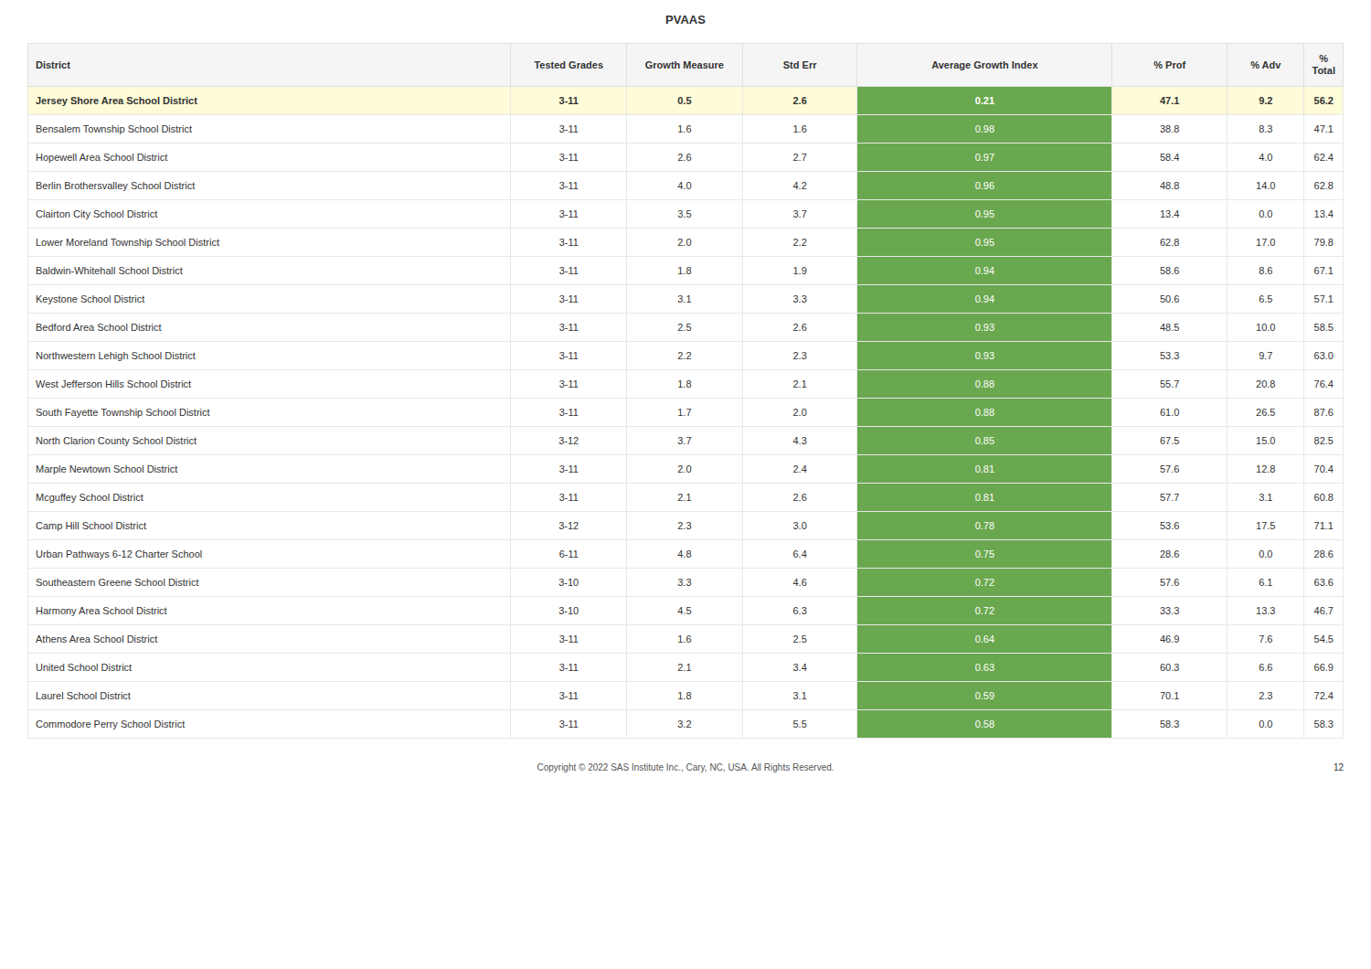PVAAS
| District | Tested Grades | Growth Measure | Std Err | Average Growth Index | % Prof | % Adv | % Total |
| --- | --- | --- | --- | --- | --- | --- | --- |
| Jersey Shore Area School District | 3-11 | 0.5 | 2.6 | 0.21 | 47.1 | 9.2 | 56.2 |
| Bensalem Township School District | 3-11 | 1.6 | 1.6 | 0.98 | 38.8 | 8.3 | 47.1 |
| Hopewell Area School District | 3-11 | 2.6 | 2.7 | 0.97 | 58.4 | 4.0 | 62.4 |
| Berlin Brothersvalley School District | 3-11 | 4.0 | 4.2 | 0.96 | 48.8 | 14.0 | 62.8 |
| Clairton City School District | 3-11 | 3.5 | 3.7 | 0.95 | 13.4 | 0.0 | 13.4 |
| Lower Moreland Township School District | 3-11 | 2.0 | 2.2 | 0.95 | 62.8 | 17.0 | 79.8 |
| Baldwin-Whitehall School District | 3-11 | 1.8 | 1.9 | 0.94 | 58.6 | 8.6 | 67.1 |
| Keystone School District | 3-11 | 3.1 | 3.3 | 0.94 | 50.6 | 6.5 | 57.1 |
| Bedford Area School District | 3-11 | 2.5 | 2.6 | 0.93 | 48.5 | 10.0 | 58.5 |
| Northwestern Lehigh School District | 3-11 | 2.2 | 2.3 | 0.93 | 53.3 | 9.7 | 63.0 |
| West Jefferson Hills School District | 3-11 | 1.8 | 2.1 | 0.88 | 55.7 | 20.8 | 76.4 |
| South Fayette Township School District | 3-11 | 1.7 | 2.0 | 0.88 | 61.0 | 26.5 | 87.6 |
| North Clarion County School District | 3-12 | 3.7 | 4.3 | 0.85 | 67.5 | 15.0 | 82.5 |
| Marple Newtown School District | 3-11 | 2.0 | 2.4 | 0.81 | 57.6 | 12.8 | 70.4 |
| Mcguffey School District | 3-11 | 2.1 | 2.6 | 0.81 | 57.7 | 3.1 | 60.8 |
| Camp Hill School District | 3-12 | 2.3 | 3.0 | 0.78 | 53.6 | 17.5 | 71.1 |
| Urban Pathways 6-12 Charter School | 6-11 | 4.8 | 6.4 | 0.75 | 28.6 | 0.0 | 28.6 |
| Southeastern Greene School District | 3-10 | 3.3 | 4.6 | 0.72 | 57.6 | 6.1 | 63.6 |
| Harmony Area School District | 3-10 | 4.5 | 6.3 | 0.72 | 33.3 | 13.3 | 46.7 |
| Athens Area School District | 3-11 | 1.6 | 2.5 | 0.64 | 46.9 | 7.6 | 54.5 |
| United School District | 3-11 | 2.1 | 3.4 | 0.63 | 60.3 | 6.6 | 66.9 |
| Laurel School District | 3-11 | 1.8 | 3.1 | 0.59 | 70.1 | 2.3 | 72.4 |
| Commodore Perry School District | 3-11 | 3.2 | 5.5 | 0.58 | 58.3 | 0.0 | 58.3 |
Copyright © 2022 SAS Institute Inc., Cary, NC, USA. All Rights Reserved. 12